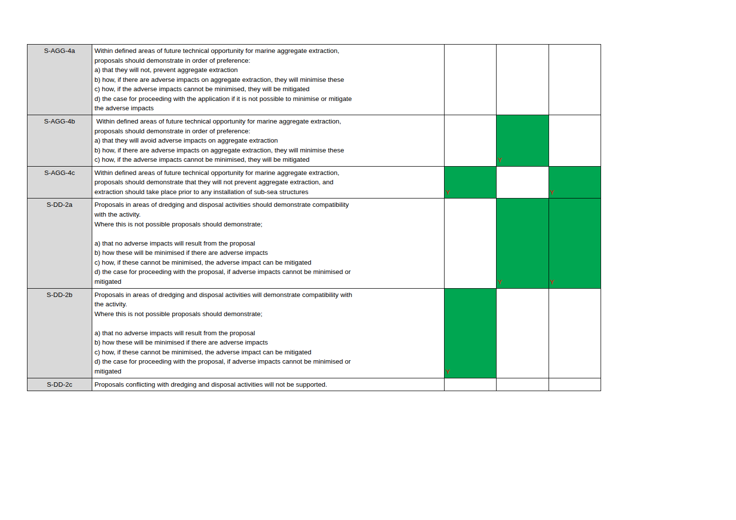| S-AGG-4a | Within defined areas of future technical opportunity for marine aggregate extraction, proposals should demonstrate in order of preference: a) that they will not, prevent aggregate extraction b) how, if there are adverse impacts on aggregate extraction, they will minimise these c) how, if the adverse impacts cannot be minimised, they will be mitigated d) the case for proceeding with the application if it is not possible to minimise or mitigate the adverse impacts | | | |
| S-AGG-4b | Within defined areas of future technical opportunity for marine aggregate extraction, proposals should demonstrate in order of preference: a) that they will avoid adverse impacts on aggregate extraction b) how, if there are adverse impacts on aggregate extraction, they will minimise these c) how, if the adverse impacts cannot be minimised, they will be mitigated | | Y | |
| S-AGG-4c | Within defined areas of future technical opportunity for marine aggregate extraction, proposals should demonstrate that they will not prevent aggregate extraction, and extraction should take place prior to any installation of sub-sea structures | Y | | Y |
| S-DD-2a | Proposals in areas of dredging and disposal activities should demonstrate compatibility with the activity. Where this is not possible proposals should demonstrate; a) that no adverse impacts will result from the proposal b) how these will be minimised if there are adverse impacts c) how, if these cannot be minimised, the adverse impact can be mitigated d) the case for proceeding with the proposal, if adverse impacts cannot be minimised or mitigated | | Y | Y |
| S-DD-2b | Proposals in areas of dredging and disposal activities will demonstrate compatibility with the activity. Where this is not possible proposals should demonstrate; a) that no adverse impacts will result from the proposal b) how these will be minimised if there are adverse impacts c) how, if these cannot be minimised, the adverse impact can be mitigated d) the case for proceeding with the proposal, if adverse impacts cannot be minimised or mitigated | Y | | |
| S-DD-2c | Proposals conflicting with dredging and disposal activities will not be supported. | | | |